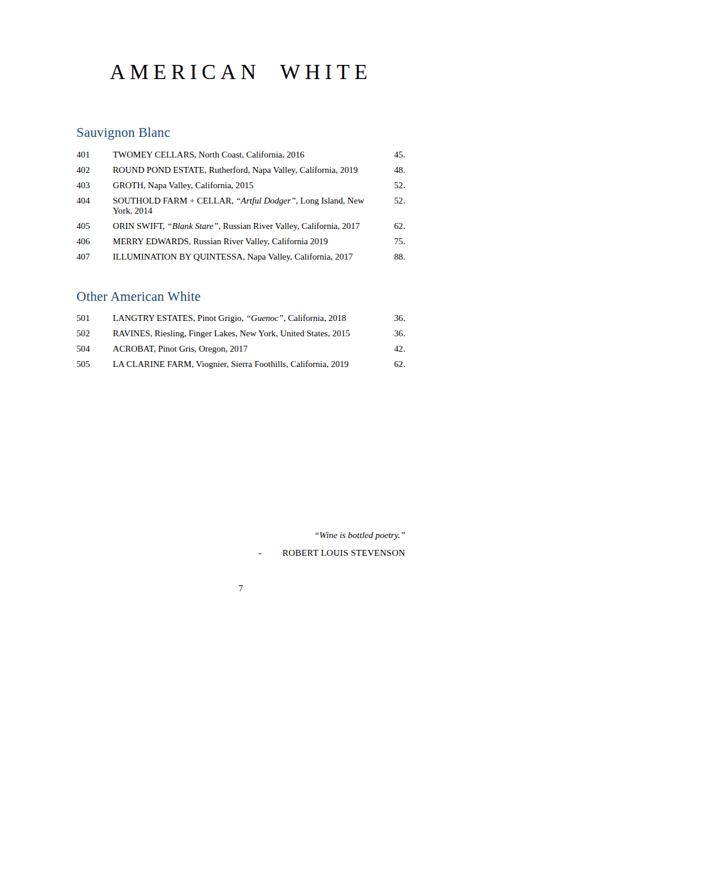AMERICAN WHITE
Sauvignon Blanc
| 401 | TWOMEY CELLARS, North Coast, California, 2016 | 45. |
| 402 | ROUND POND ESTATE, Rutherford, Napa Valley, California, 2019 | 48. |
| 403 | GROTH, Napa Valley, California, 2015 | 52. |
| 404 | SOUTHOLD FARM + CELLAR, “Artful Dodger” , Long Island, New York, 2014 | 52. |
| 405 | ORIN SWIFT, “Blank Stare” , Russian River Valley, California, 2017 | 62. |
| 406 | MERRY EDWARDS, Russian River Valley, California 2019 | 75. |
| 407 | ILLUMINATION BY QUINTESSA, Napa Valley, California, 2017 | 88. |
Other American White
| 501 | LANGTRY ESTATES, Pinot Grigio, “Guenoc” , California, 2018 | 36. |
| 502 | RAVINES, Riesling, Finger Lakes, New York, United States, 2015 | 36. |
| 504 | ACROBAT, Pinot Gris, Oregon, 2017 | 42. |
| 505 | LA CLARINE FARM, Viognier, Sierra Foothills, California, 2019 | 62. |
“Wine is bottled poetry.”
-ROBERT LOUIS STEVENSON
7